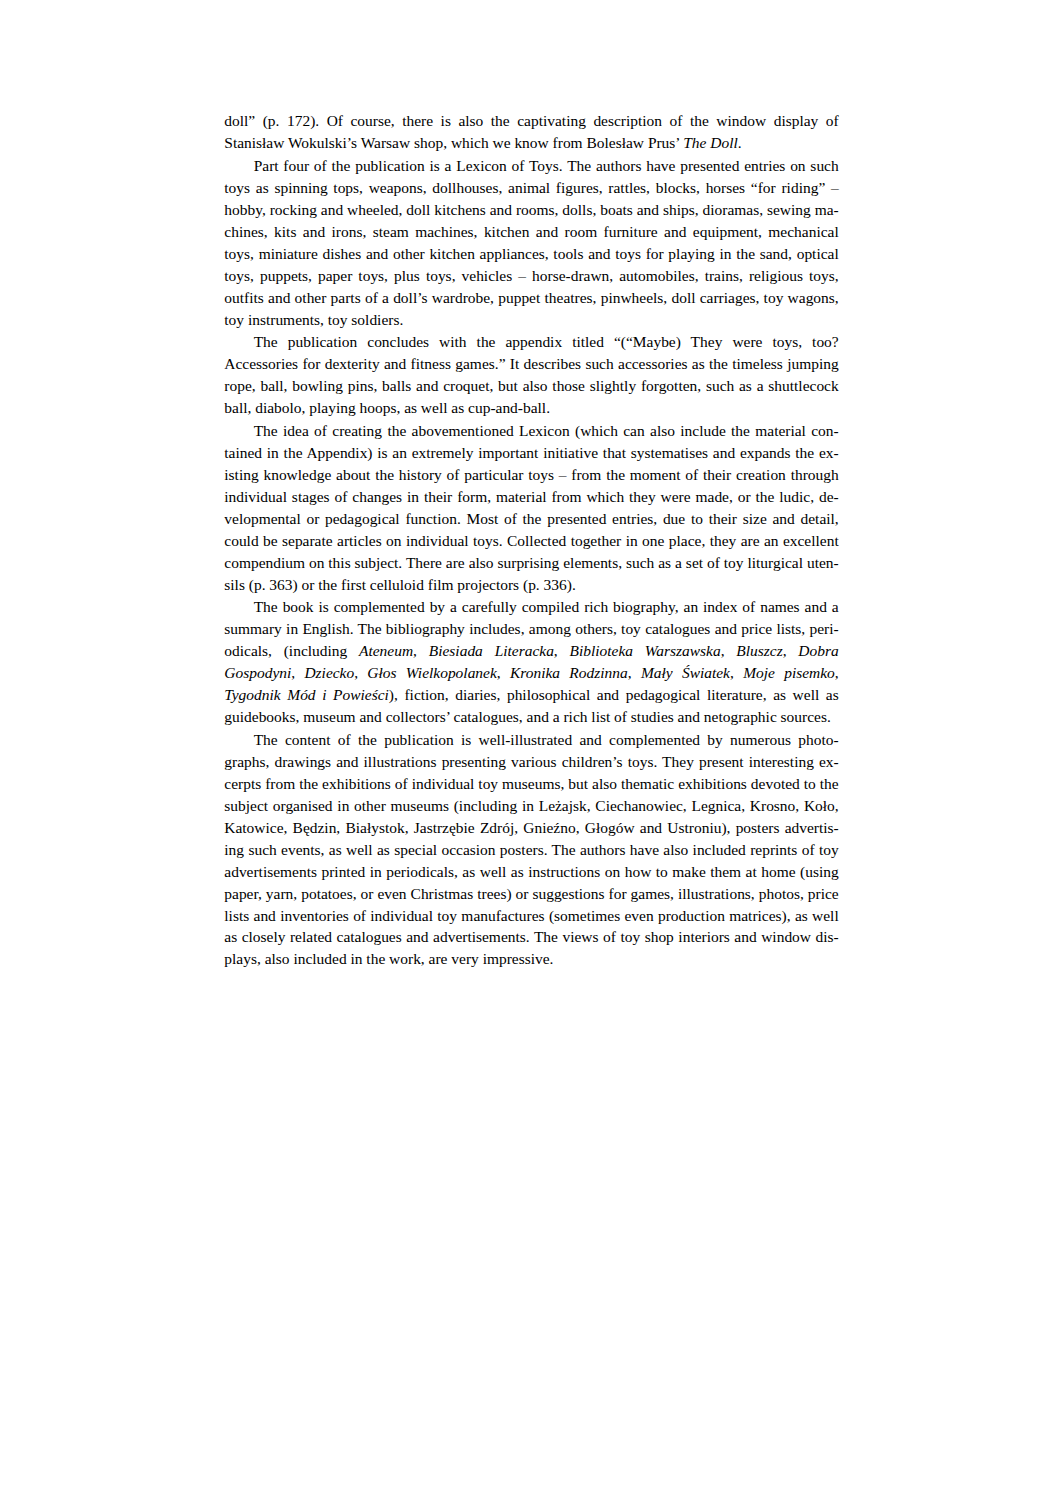doll” (p. 172). Of course, there is also the captivating description of the window display of Stanisław Wokulski’s Warsaw shop, which we know from Bolesław Prus’ The Doll.
Part four of the publication is a Lexicon of Toys. The authors have presented entries on such toys as spinning tops, weapons, dollhouses, animal figures, rattles, blocks, horses “for riding” – hobby, rocking and wheeled, doll kitchens and rooms, dolls, boats and ships, dioramas, sewing machines, kits and irons, steam machines, kitchen and room furniture and equipment, mechanical toys, miniature dishes and other kitchen appliances, tools and toys for playing in the sand, optical toys, puppets, paper toys, plus toys, vehicles – horse-drawn, automobiles, trains, religious toys, outfits and other parts of a doll’s wardrobe, puppet theatres, pinwheels, doll carriages, toy wagons, toy instruments, toy soldiers.
The publication concludes with the appendix titled “(“Maybe) They were toys, too? Accessories for dexterity and fitness games.” It describes such accessories as the timeless jumping rope, ball, bowling pins, balls and croquet, but also those slightly forgotten, such as a shuttlecock ball, diabolo, playing hoops, as well as cup-and-ball.
The idea of creating the abovementioned Lexicon (which can also include the material contained in the Appendix) is an extremely important initiative that systematises and expands the existing knowledge about the history of particular toys – from the moment of their creation through individual stages of changes in their form, material from which they were made, or the ludic, developmental or pedagogical function. Most of the presented entries, due to their size and detail, could be separate articles on individual toys. Collected together in one place, they are an excellent compendium on this subject. There are also surprising elements, such as a set of toy liturgical utensils (p. 363) or the first celluloid film projectors (p. 336).
The book is complemented by a carefully compiled rich biography, an index of names and a summary in English. The bibliography includes, among others, toy catalogues and price lists, periodicals, (including Ateneum, Biesiada Literacka, Biblioteka Warszawska, Bluszcz, Dobra Gospodyni, Dziecko, Głos Wielkopolanek, Kronika Rodzinna, Mały Światek, Moje pisemko, Tygodnik Mód i Powieści), fiction, diaries, philosophical and pedagogical literature, as well as guidebooks, museum and collectors’ catalogues, and a rich list of studies and netographic sources.
The content of the publication is well-illustrated and complemented by numerous photographs, drawings and illustrations presenting various children’s toys. They present interesting excerpts from the exhibitions of individual toy museums, but also thematic exhibitions devoted to the subject organised in other museums (including in Leżajsk, Ciechanowiec, Legnica, Krosno, Koło, Katowice, Będzin, Białystok, Jastrzębie Zdrój, Gnieźno, Głogów and Ustroniu), posters advertising such events, as well as special occasion posters. The authors have also included reprints of toy advertisements printed in periodicals, as well as instructions on how to make them at home (using paper, yarn, potatoes, or even Christmas trees) or suggestions for games, illustrations, photos, price lists and inventories of individual toy manufactures (sometimes even production matrices), as well as closely related catalogues and advertisements. The views of toy shop interiors and window displays, also included in the work, are very impressive.